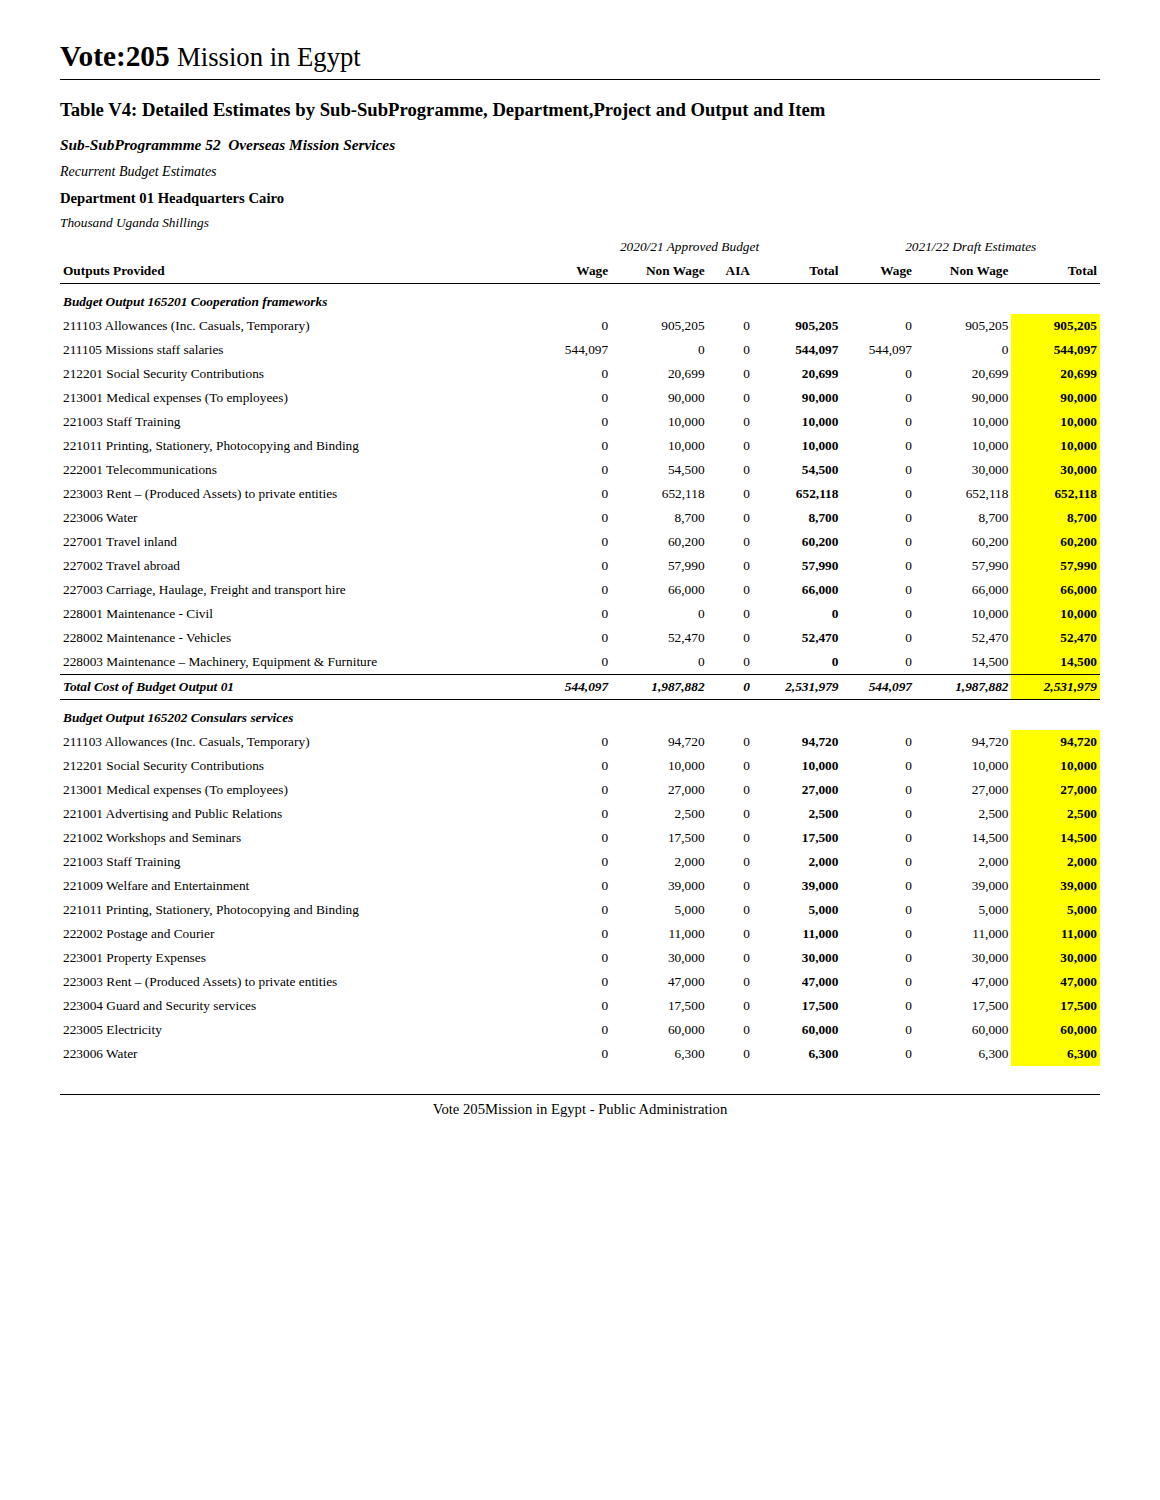Vote:205 Mission in Egypt
Table V4: Detailed Estimates by Sub-SubProgramme, Department,Project and Output and Item
Sub-SubProgrammme 52 Overseas Mission Services
Recurrent Budget Estimates
Department 01 Headquarters Cairo
Thousand Uganda Shillings
| | 2020/21 Approved Budget | 2021/22 Draft Estimates |
| --- | --- | --- |
| Outputs Provided | Wage | Non Wage | AIA | Total | Wage | Non Wage | Total |
| Budget Output 165201 Cooperation frameworks |
| 211103 Allowances (Inc. Casuals, Temporary) | 0 | 905,205 | 0 | 905,205 | 0 | 905,205 | 905,205 |
| 211105 Missions staff salaries | 544,097 | 0 | 0 | 544,097 | 544,097 | 0 | 544,097 |
| 212201 Social Security Contributions | 0 | 20,699 | 0 | 20,699 | 0 | 20,699 | 20,699 |
| 213001 Medical expenses (To employees) | 0 | 90,000 | 0 | 90,000 | 0 | 90,000 | 90,000 |
| 221003 Staff Training | 0 | 10,000 | 0 | 10,000 | 0 | 10,000 | 10,000 |
| 221011 Printing, Stationery, Photocopying and Binding | 0 | 10,000 | 0 | 10,000 | 0 | 10,000 | 10,000 |
| 222001 Telecommunications | 0 | 54,500 | 0 | 54,500 | 0 | 30,000 | 30,000 |
| 223003 Rent – (Produced Assets) to private entities | 0 | 652,118 | 0 | 652,118 | 0 | 652,118 | 652,118 |
| 223006 Water | 0 | 8,700 | 0 | 8,700 | 0 | 8,700 | 8,700 |
| 227001 Travel inland | 0 | 60,200 | 0 | 60,200 | 0 | 60,200 | 60,200 |
| 227002 Travel abroad | 0 | 57,990 | 0 | 57,990 | 0 | 57,990 | 57,990 |
| 227003 Carriage, Haulage, Freight and transport hire | 0 | 66,000 | 0 | 66,000 | 0 | 66,000 | 66,000 |
| 228001 Maintenance - Civil | 0 | 0 | 0 | 0 | 0 | 10,000 | 10,000 |
| 228002 Maintenance - Vehicles | 0 | 52,470 | 0 | 52,470 | 0 | 52,470 | 52,470 |
| 228003 Maintenance – Machinery, Equipment & Furniture | 0 | 0 | 0 | 0 | 0 | 14,500 | 14,500 |
| Total Cost of Budget Output 01 | 544,097 | 1,987,882 | 0 | 2,531,979 | 544,097 | 1,987,882 | 2,531,979 |
| Budget Output 165202 Consulars services |
| 211103 Allowances (Inc. Casuals, Temporary) | 0 | 94,720 | 0 | 94,720 | 0 | 94,720 | 94,720 |
| 212201 Social Security Contributions | 0 | 10,000 | 0 | 10,000 | 0 | 10,000 | 10,000 |
| 213001 Medical expenses (To employees) | 0 | 27,000 | 0 | 27,000 | 0 | 27,000 | 27,000 |
| 221001 Advertising and Public Relations | 0 | 2,500 | 0 | 2,500 | 0 | 2,500 | 2,500 |
| 221002 Workshops and Seminars | 0 | 17,500 | 0 | 17,500 | 0 | 14,500 | 14,500 |
| 221003 Staff Training | 0 | 2,000 | 0 | 2,000 | 0 | 2,000 | 2,000 |
| 221009 Welfare and Entertainment | 0 | 39,000 | 0 | 39,000 | 0 | 39,000 | 39,000 |
| 221011 Printing, Stationery, Photocopying and Binding | 0 | 5,000 | 0 | 5,000 | 0 | 5,000 | 5,000 |
| 222002 Postage and Courier | 0 | 11,000 | 0 | 11,000 | 0 | 11,000 | 11,000 |
| 223001 Property Expenses | 0 | 30,000 | 0 | 30,000 | 0 | 30,000 | 30,000 |
| 223003 Rent – (Produced Assets) to private entities | 0 | 47,000 | 0 | 47,000 | 0 | 47,000 | 47,000 |
| 223004 Guard and Security services | 0 | 17,500 | 0 | 17,500 | 0 | 17,500 | 17,500 |
| 223005 Electricity | 0 | 60,000 | 0 | 60,000 | 0 | 60,000 | 60,000 |
| 223006 Water | 0 | 6,300 | 0 | 6,300 | 0 | 6,300 | 6,300 |
Vote 205Mission in Egypt - Public Administration